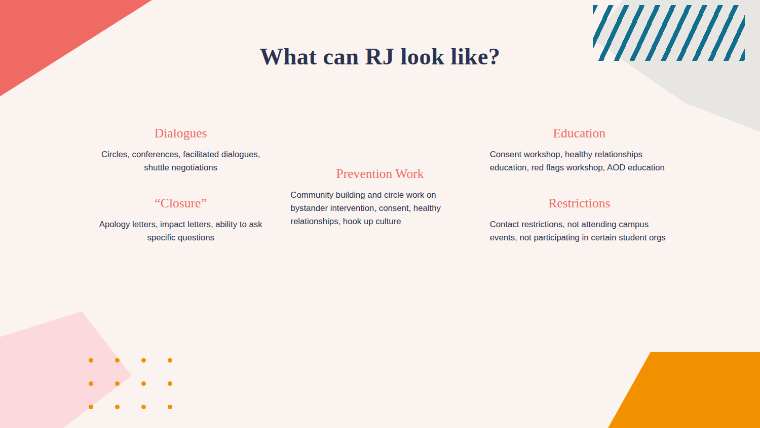What can RJ look like?
Dialogues
Circles, conferences, facilitated dialogues, shuttle negotiations
“Closure”
Apology letters, impact letters, ability to ask specific questions
Prevention Work
Community building and circle work on bystander intervention, consent, healthy relationships, hook up culture
Education
Consent workshop, healthy relationships education, red flags workshop, AOD education
Restrictions
Contact restrictions, not attending campus events, not participating in certain student orgs